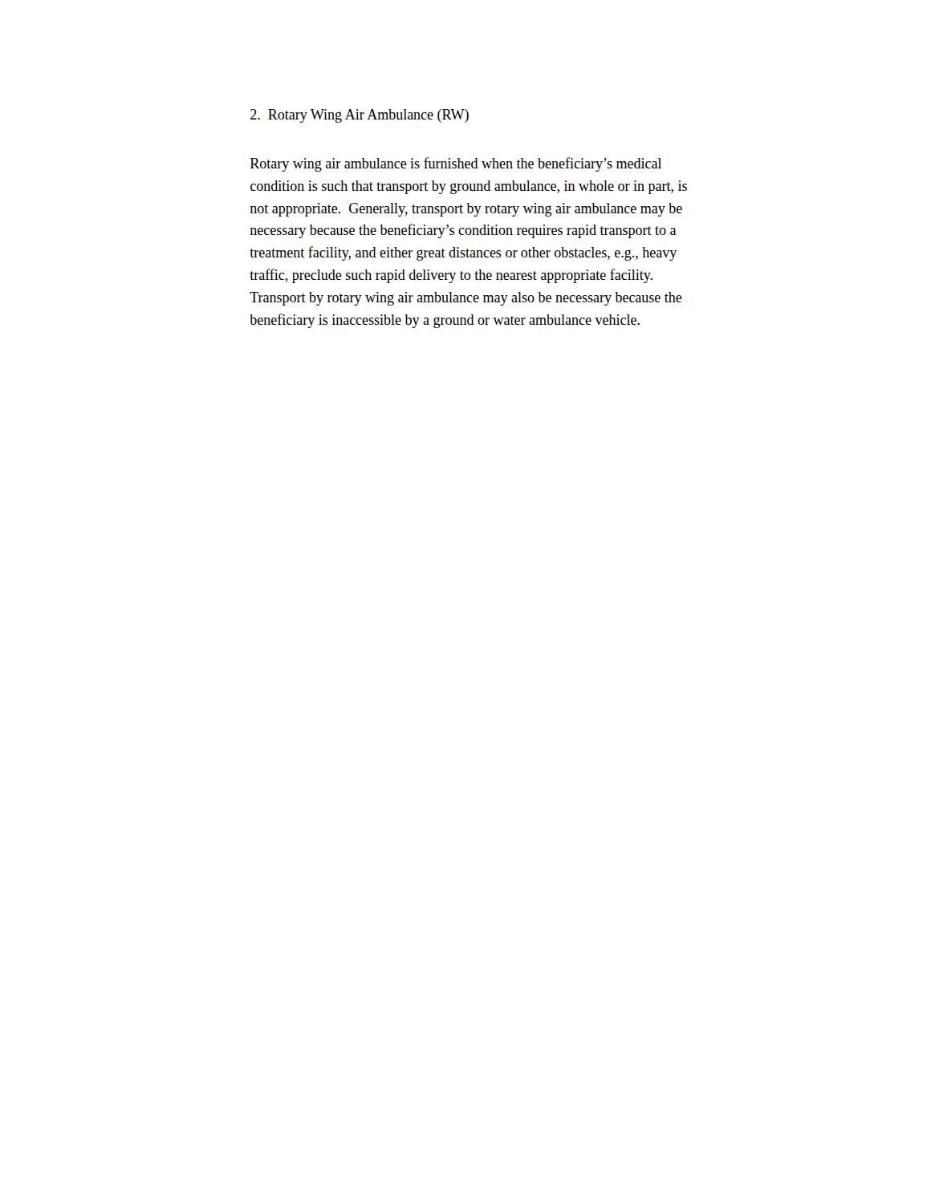2. Rotary Wing Air Ambulance (RW)
Rotary wing air ambulance is furnished when the beneficiary’s medical condition is such that transport by ground ambulance, in whole or in part, is not appropriate. Generally, transport by rotary wing air ambulance may be necessary because the beneficiary’s condition requires rapid transport to a treatment facility, and either great distances or other obstacles, e.g., heavy traffic, preclude such rapid delivery to the nearest appropriate facility. Transport by rotary wing air ambulance may also be necessary because the beneficiary is inaccessible by a ground or water ambulance vehicle.